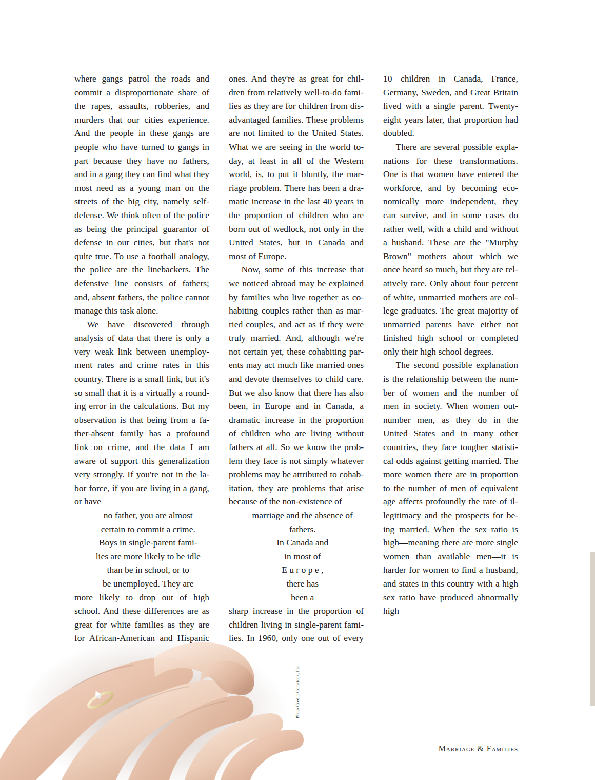where gangs patrol the roads and commit a disproportionate share of the rapes, assaults, robberies, and murders that our cities experience. And the people in these gangs are people who have turned to gangs in part because they have no fathers, and in a gang they can find what they most need as a young man on the streets of the big city, namely self-defense. We think often of the police as being the principal guarantor of defense in our cities, but that's not quite true. To use a football analogy, the police are the linebackers. The defensive line consists of fathers; and, absent fathers, the police cannot manage this task alone.
We have discovered through analysis of data that there is only a very weak link between unemployment rates and crime rates in this country. There is a small link, but it's so small that it is a virtually a rounding error in the calculations. But my observation is that being from a father-absent family has a profound link on crime, and the data I am aware of support this generalization very strongly. If you're not in the labor force, if you are living in a gang, or have no father, you are almost certain to commit a crime.
Boys in single-parent fami- lies are more likely to be idle than be in school, or to be unemployed. They are more likely to drop out of high school. And these differences are as great for white families as they are for African-American and Hispanic ones. And they're as great for children from relatively well-to-do families as they are for children from disadvantaged families. These problems are not limited to the United States. What we are seeing in the world today, at least in all of the Western world, is, to put it bluntly, the marriage problem. There has been a dramatic increase in the last 40 years in the proportion of children who are born out of wedlock, not only in the United States, but in Canada and most of Europe.
Now, some of this increase that we noticed abroad may be explained by families who live together as cohabiting couples rather than as married couples, and act as if they were truly married. And, although we're not certain yet, these cohabiting parents may act much like married ones and devote themselves to child care. But we also know that there has also been, in Europe and in Canada, a dramatic increase in the proportion of children who are living without fathers at all. So we know the problem they face is not simply whatever problems may be attributed to cohabitation, they are problems that arise because of the non-existence of marriage and the absence of fathers.
In Canada and in most of E u r o p e , there has been a sharp increase in the proportion of children living in single-parent families. In 1960, only one out of every 10 children in Canada, France, Germany, Sweden, and Great Britain lived with a single parent. Twenty-eight years later, that proportion had doubled.
There are several possible explanations for these transformations. One is that women have entered the workforce, and by becoming economically more independent, they can survive, and in some cases do rather well, with a child and without a husband. These are the "Murphy Brown" mothers about which we once heard so much, but they are relatively rare. Only about four percent of white, unmarried mothers are college graduates. The great majority of unmarried parents have either not finished high school or completed only their high school degrees.
The second possible explanation is the relationship between the number of women and the number of men in society. When women outnumber men, as they do in the United States and in many other countries, they face tougher statistical odds against getting married. The more women there are in proportion to the number of men of equivalent age affects profoundly the rate of illegitimacy and the prospects for being married. When the sex ratio is high—meaning there are more single women than available men—it is harder for women to find a husband, and states in this country with a high sex ratio have produced abnormally high
Photo Credit: Comstock, Inc.
Marriage & Families